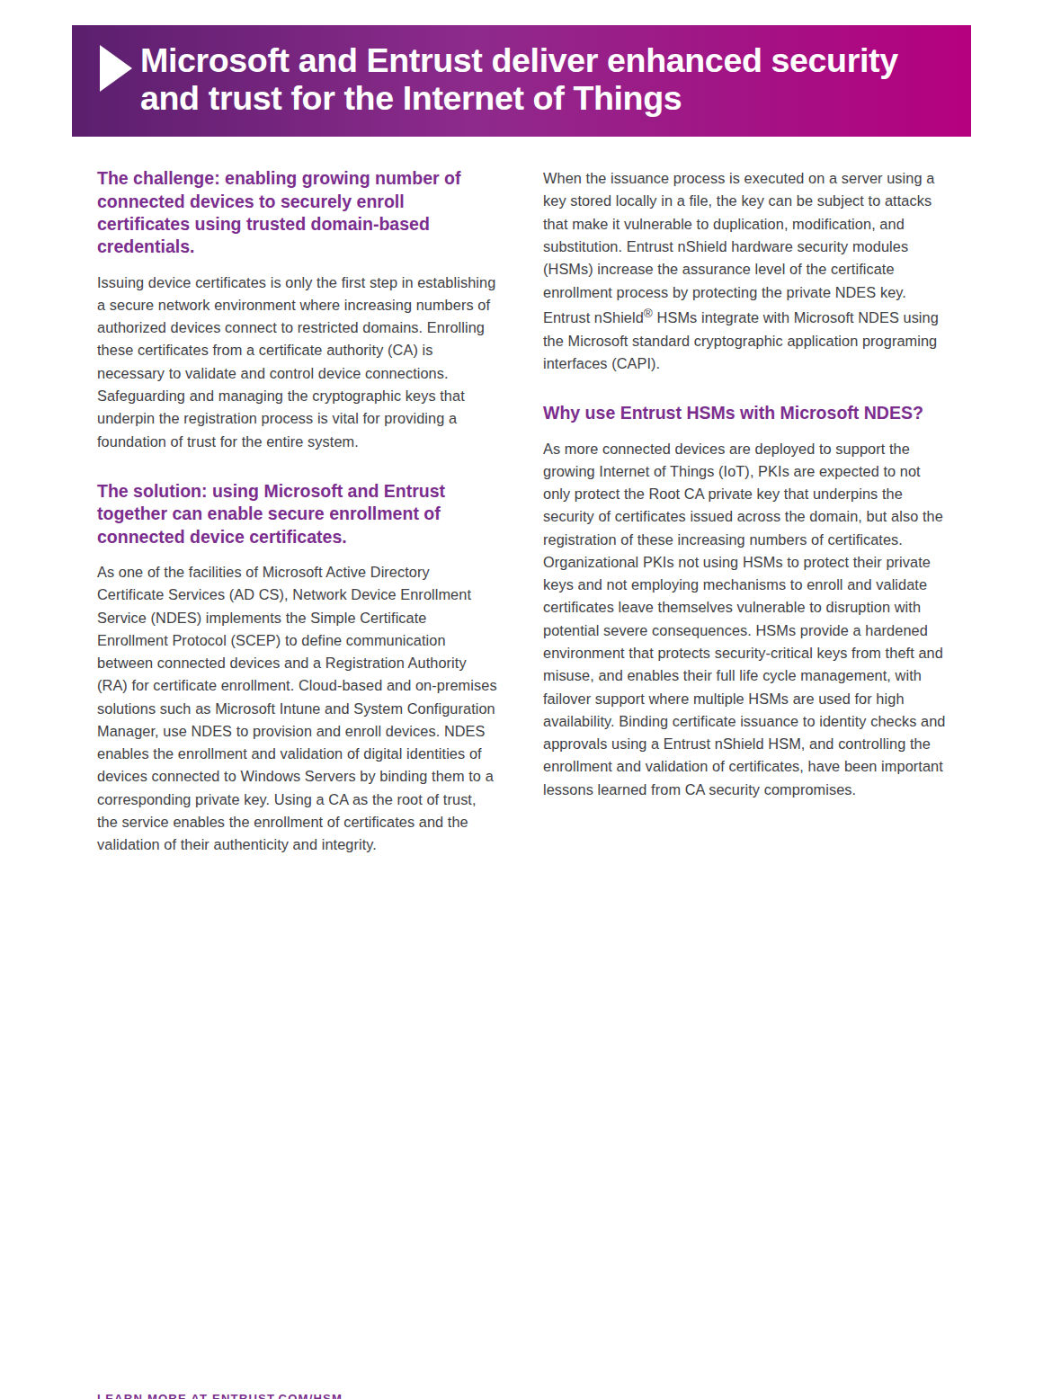Microsoft and Entrust deliver enhanced security and trust for the Internet of Things
The challenge: enabling growing number of connected devices to securely enroll certificates using trusted domain-based credentials.
Issuing device certificates is only the first step in establishing a secure network environment where increasing numbers of authorized devices connect to restricted domains. Enrolling these certificates from a certificate authority (CA) is necessary to validate and control device connections. Safeguarding and managing the cryptographic keys that underpin the registration process is vital for providing a foundation of trust for the entire system.
The solution: using Microsoft and Entrust together can enable secure enrollment of connected device certificates.
As one of the facilities of Microsoft Active Directory Certificate Services (AD CS), Network Device Enrollment Service (NDES) implements the Simple Certificate Enrollment Protocol (SCEP) to define communication between connected devices and a Registration Authority (RA) for certificate enrollment. Cloud-based and on-premises solutions such as Microsoft Intune and System Configuration Manager, use NDES to provision and enroll devices. NDES enables the enrollment and validation of digital identities of devices connected to Windows Servers by binding them to a corresponding private key. Using a CA as the root of trust, the service enables the enrollment of certificates and the validation of their authenticity and integrity.
When the issuance process is executed on a server using a key stored locally in a file, the key can be subject to attacks that make it vulnerable to duplication, modification, and substitution. Entrust nShield hardware security modules (HSMs) increase the assurance level of the certificate enrollment process by protecting the private NDES key. Entrust nShield® HSMs integrate with Microsoft NDES using the Microsoft standard cryptographic application programing interfaces (CAPI).
Why use Entrust HSMs with Microsoft NDES?
As more connected devices are deployed to support the growing Internet of Things (IoT), PKIs are expected to not only protect the Root CA private key that underpins the security of certificates issued across the domain, but also the registration of these increasing numbers of certificates. Organizational PKIs not using HSMs to protect their private keys and not employing mechanisms to enroll and validate certificates leave themselves vulnerable to disruption with potential severe consequences. HSMs provide a hardened environment that protects security-critical keys from theft and misuse, and enables their full life cycle management, with failover support where multiple HSMs are used for high availability. Binding certificate issuance to identity checks and approvals using a Entrust nShield HSM, and controlling the enrollment and validation of certificates, have been important lessons learned from CA security compromises.
Learn more at entrust.com/hsm